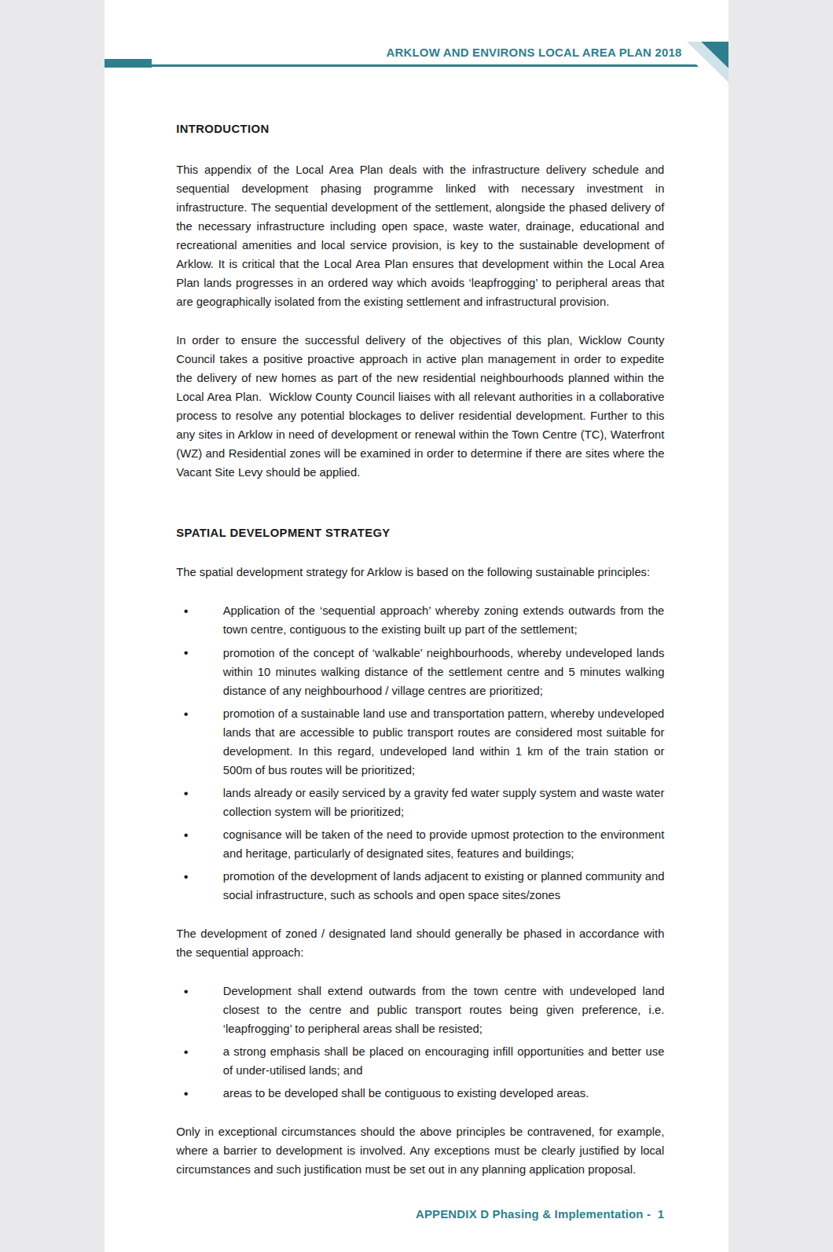ARKLOW AND ENVIRONS LOCAL AREA PLAN 2018
INTRODUCTION
This appendix of the Local Area Plan deals with the infrastructure delivery schedule and sequential development phasing programme linked with necessary investment in infrastructure. The sequential development of the settlement, alongside the phased delivery of the necessary infrastructure including open space, waste water, drainage, educational and recreational amenities and local service provision, is key to the sustainable development of Arklow. It is critical that the Local Area Plan ensures that development within the Local Area Plan lands progresses in an ordered way which avoids ‘leapfrogging’ to peripheral areas that are geographically isolated from the existing settlement and infrastructural provision.
In order to ensure the successful delivery of the objectives of this plan, Wicklow County Council takes a positive proactive approach in active plan management in order to expedite the delivery of new homes as part of the new residential neighbourhoods planned within the Local Area Plan. Wicklow County Council liaises with all relevant authorities in a collaborative process to resolve any potential blockages to deliver residential development. Further to this any sites in Arklow in need of development or renewal within the Town Centre (TC), Waterfront (WZ) and Residential zones will be examined in order to determine if there are sites where the Vacant Site Levy should be applied.
SPATIAL DEVELOPMENT STRATEGY
The spatial development strategy for Arklow is based on the following sustainable principles:
Application of the ‘sequential approach’ whereby zoning extends outwards from the town centre, contiguous to the existing built up part of the settlement;
promotion of the concept of ‘walkable’ neighbourhoods, whereby undeveloped lands within 10 minutes walking distance of the settlement centre and 5 minutes walking distance of any neighbourhood / village centres are prioritized;
promotion of a sustainable land use and transportation pattern, whereby undeveloped lands that are accessible to public transport routes are considered most suitable for development. In this regard, undeveloped land within 1 km of the train station or 500m of bus routes will be prioritized;
lands already or easily serviced by a gravity fed water supply system and waste water collection system will be prioritized;
cognisance will be taken of the need to provide upmost protection to the environment and heritage, particularly of designated sites, features and buildings;
promotion of the development of lands adjacent to existing or planned community and social infrastructure, such as schools and open space sites/zones
The development of zoned / designated land should generally be phased in accordance with the sequential approach:
Development shall extend outwards from the town centre with undeveloped land closest to the centre and public transport routes being given preference, i.e. ‘leapfrogging’ to peripheral areas shall be resisted;
a strong emphasis shall be placed on encouraging infill opportunities and better use of under-utilised lands; and
areas to be developed shall be contiguous to existing developed areas.
Only in exceptional circumstances should the above principles be contravened, for example, where a barrier to development is involved. Any exceptions must be clearly justified by local circumstances and such justification must be set out in any planning application proposal.
APPENDIX D Phasing & Implementation - 1